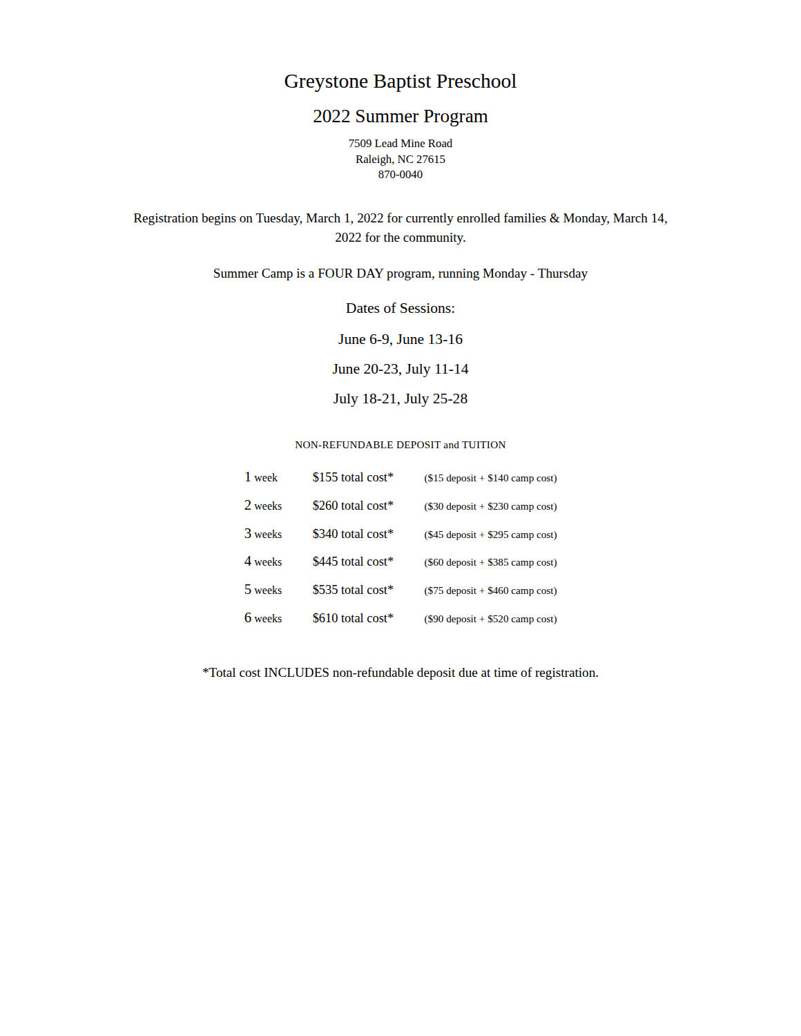Greystone Baptist Preschool
2022 Summer Program
7509 Lead Mine Road
Raleigh, NC 27615
870-0040
Registration begins on Tuesday, March 1, 2022 for currently enrolled families & Monday, March 14, 2022 for the community.
Summer Camp is a FOUR DAY program, running Monday - Thursday
Dates of Sessions:
June 6-9, June 13-16
June 20-23, July 11-14
July 18-21, July 25-28
NON-REFUNDABLE DEPOSIT and TUITION
| 1 week | $155 total cost* | ($15 deposit + $140 camp cost) |
| 2 weeks | $260 total cost* | ($30 deposit + $230 camp cost) |
| 3 weeks | $340 total cost* | ($45 deposit + $295 camp cost) |
| 4 weeks | $445 total cost* | ($60 deposit + $385 camp cost) |
| 5 weeks | $535 total cost* | ($75 deposit + $460 camp cost) |
| 6 weeks | $610 total cost* | ($90 deposit + $520 camp cost) |
*Total cost INCLUDES non-refundable deposit due at time of registration.